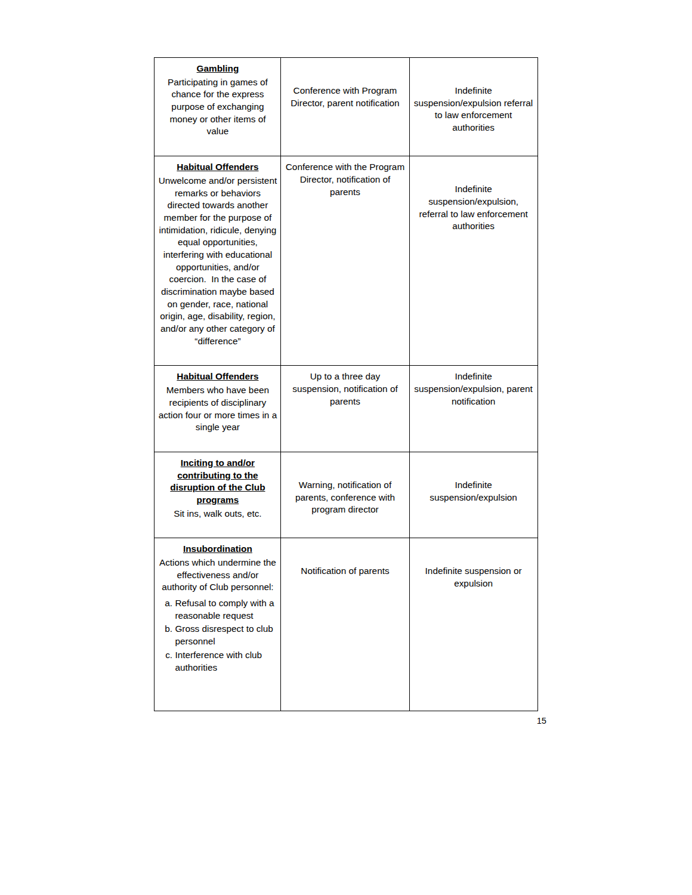| Gambling Participating in games of chance for the express purpose of exchanging money or other items of value | Conference with Program Director, parent notification | Indefinite suspension/expulsion referral to law enforcement authorities |
| Habitual Offenders Unwelcome and/or persistent remarks or behaviors directed towards another member for the purpose of intimidation, ridicule, denying equal opportunities, interfering with educational opportunities, and/or coercion. In the case of discrimination maybe based on gender, race, national origin, age, disability, region, and/or any other category of “difference” | Conference with the Program Director, notification of parents | Indefinite suspension/expulsion, referral to law enforcement authorities |
| Habitual Offenders Members who have been recipients of disciplinary action four or more times in a single year | Up to a three day suspension, notification of parents | Indefinite suspension/expulsion, parent notification |
| Inciting to and/or contributing to the disruption of the Club programs Sit ins, walk outs, etc. | Warning, notification of parents, conference with program director | Indefinite suspension/expulsion |
| Insubordination Actions which undermine the effectiveness and/or authority of Club personnel: Refusal to comply with a reasonable request Gross disrespect to club personnel Interference with club authorities | Notification of parents | Indefinite suspension or expulsion |
15